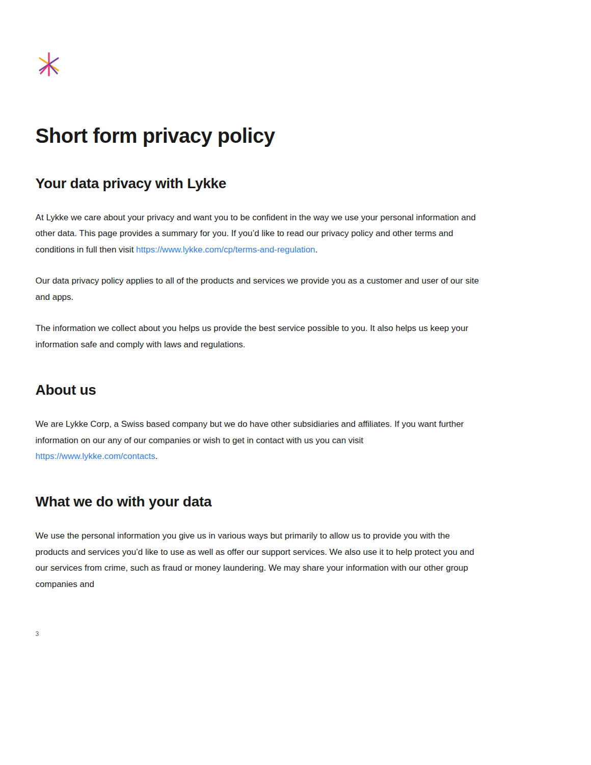Short form privacy policy
Your data privacy with Lykke
At Lykke we care about your privacy and want you to be confident in the way we use your personal information and other data. This page provides a summary for you. If you’d like to read our privacy policy and other terms and conditions in full then visit https://www.lykke.com/cp/terms-and-regulation.
Our data privacy policy applies to all of the products and services we provide you as a customer and user of our site and apps.
The information we collect about you helps us provide the best service possible to you. It also helps us keep your information safe and comply with laws and regulations.
About us
We are Lykke Corp, a Swiss based company but we do have other subsidiaries and affiliates. If you want further information on our any of our companies or wish to get in contact with us you can visit https://www.lykke.com/contacts.
What we do with your data
We use the personal information you give us in various ways but primarily to allow us to provide you with the products and services you’d like to use as well as offer our support services. We also use it to help protect you and our services from crime, such as fraud or money laundering. We may share your information with our other group companies and
3